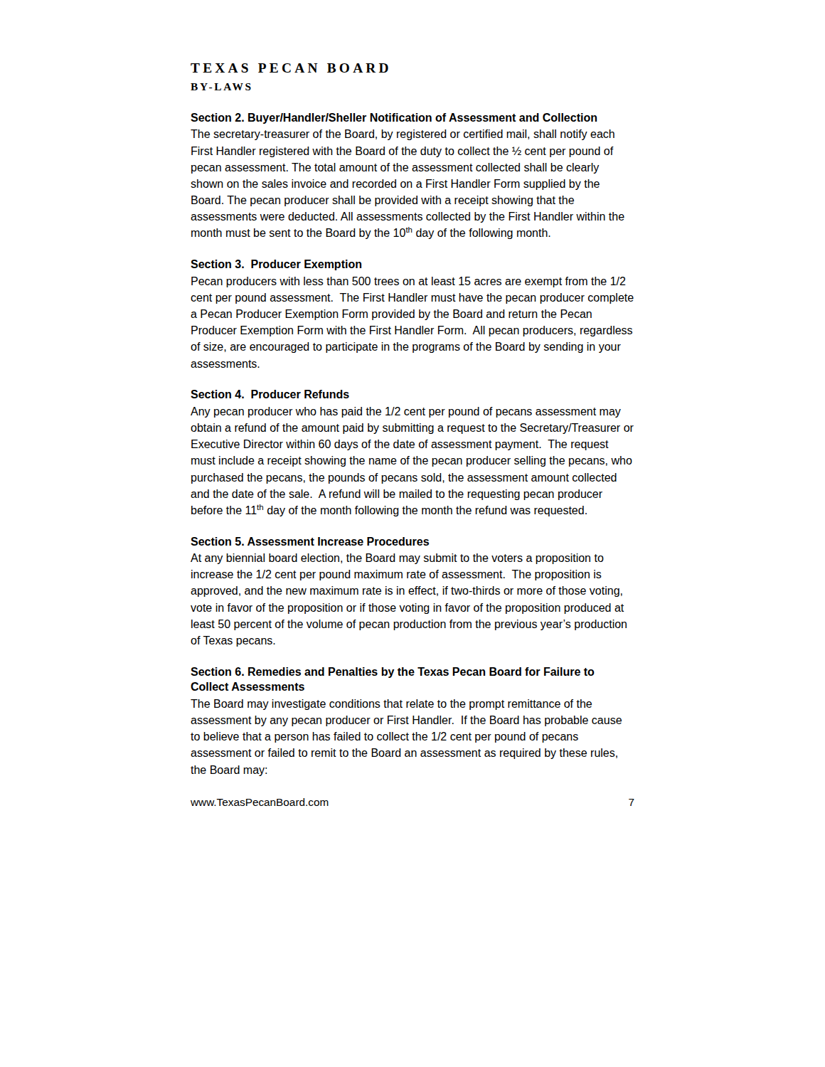Texas Pecan Board
By-Laws
Section 2. Buyer/Handler/Sheller Notification of Assessment and Collection
The secretary-treasurer of the Board, by registered or certified mail, shall notify each First Handler registered with the Board of the duty to collect the ½ cent per pound of pecan assessment. The total amount of the assessment collected shall be clearly shown on the sales invoice and recorded on a First Handler Form supplied by the Board. The pecan producer shall be provided with a receipt showing that the assessments were deducted. All assessments collected by the First Handler within the month must be sent to the Board by the 10th day of the following month.
Section 3. Producer Exemption
Pecan producers with less than 500 trees on at least 15 acres are exempt from the 1/2 cent per pound assessment. The First Handler must have the pecan producer complete a Pecan Producer Exemption Form provided by the Board and return the Pecan Producer Exemption Form with the First Handler Form. All pecan producers, regardless of size, are encouraged to participate in the programs of the Board by sending in your assessments.
Section 4. Producer Refunds
Any pecan producer who has paid the 1/2 cent per pound of pecans assessment may obtain a refund of the amount paid by submitting a request to the Secretary/Treasurer or Executive Director within 60 days of the date of assessment payment. The request must include a receipt showing the name of the pecan producer selling the pecans, who purchased the pecans, the pounds of pecans sold, the assessment amount collected and the date of the sale. A refund will be mailed to the requesting pecan producer before the 11th day of the month following the month the refund was requested.
Section 5. Assessment Increase Procedures
At any biennial board election, the Board may submit to the voters a proposition to increase the 1/2 cent per pound maximum rate of assessment. The proposition is approved, and the new maximum rate is in effect, if two-thirds or more of those voting, vote in favor of the proposition or if those voting in favor of the proposition produced at least 50 percent of the volume of pecan production from the previous year’s production of Texas pecans.
Section 6. Remedies and Penalties by the Texas Pecan Board for Failure to Collect Assessments
The Board may investigate conditions that relate to the prompt remittance of the assessment by any pecan producer or First Handler. If the Board has probable cause to believe that a person has failed to collect the 1/2 cent per pound of pecans assessment or failed to remit to the Board an assessment as required by these rules, the Board may:
www.TexasPecanBoard.com 7